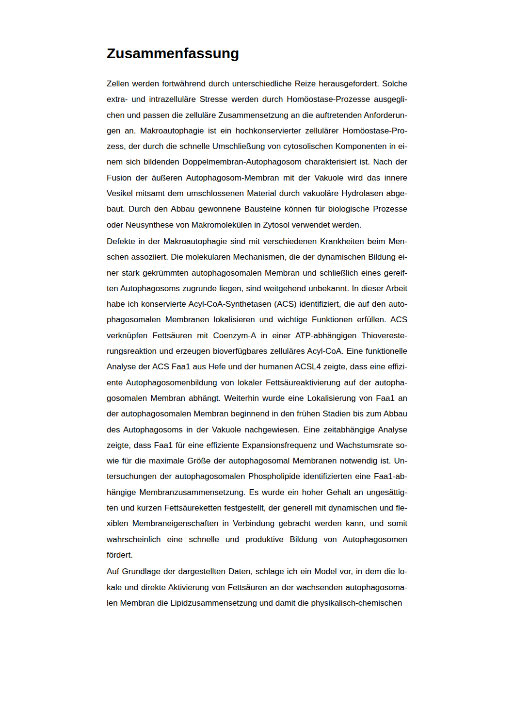Zusammenfassung
Zellen werden fortwährend durch unterschiedliche Reize herausgefordert. Solche extra- und intrazelluläre Stresse werden durch Homöostase-Prozesse ausgeglichen und passen die zelluläre Zusammensetzung an die auftretenden Anforderungen an. Makroautophagie ist ein hochkonservierter zellulärer Homöostase-Prozess, der durch die schnelle Umschließung von cytosolischen Komponenten in einem sich bildenden Doppelmembran-Autophagosom charakterisiert ist. Nach der Fusion der äußeren Autophagosom-Membran mit der Vakuole wird das innere Vesikel mitsamt dem umschlossenen Material durch vakuoläre Hydrolasen abgebaut. Durch den Abbau gewonnene Bausteine können für biologische Prozesse oder Neusynthese von Makromolekülen in Zytosol verwendet werden.
Defekte in der Makroautophagie sind mit verschiedenen Krankheiten beim Menschen assoziiert. Die molekularen Mechanismen, die der dynamischen Bildung einer stark gekrümmten autophagosomalen Membran und schließlich eines gereiften Autophagosoms zugrunde liegen, sind weitgehend unbekannt. In dieser Arbeit habe ich konservierte Acyl-CoA-Synthetasen (ACS) identifiziert, die auf den autophagosomalen Membranen lokalisieren und wichtige Funktionen erfüllen. ACS verknüpfen Fettsäuren mit Coenzym-A in einer ATP-abhängigen Thioveresterungsreaktion und erzeugen bioverfügbares zelluläres Acyl-CoA. Eine funktionelle Analyse der ACS Faa1 aus Hefe und der humanen ACSL4 zeigte, dass eine effiziente Autophagosomenbildung von lokaler Fettsäureaktivierung auf der autophagosomalen Membran abhängt. Weiterhin wurde eine Lokalisierung von Faa1 an der autophagosomalen Membran beginnend in den frühen Stadien bis zum Abbau des Autophagosoms in der Vakuole nachgewiesen. Eine zeitabhängige Analyse zeigte, dass Faa1 für eine effiziente Expansionsfrequenz und Wachstumsrate sowie für die maximale Größe der autophagosomal Membranen notwendig ist. Untersuchungen der autophagosomalen Phospholipide identifizierten eine Faa1-abhängige Membranzusammensetzung. Es wurde ein hoher Gehalt an ungesättigten und kurzen Fettsäureketten festgestellt, der generell mit dynamischen und flexiblen Membraneigenschaften in Verbindung gebracht werden kann, und somit wahrscheinlich eine schnelle und produktive Bildung von Autophagosomen fördert.
Auf Grundlage der dargestellten Daten, schlage ich ein Model vor, in dem die lokale und direkte Aktivierung von Fettsäuren an der wachsenden autophagosomalen Membran die Lipidzusammensetzung und damit die physikalisch-chemischen